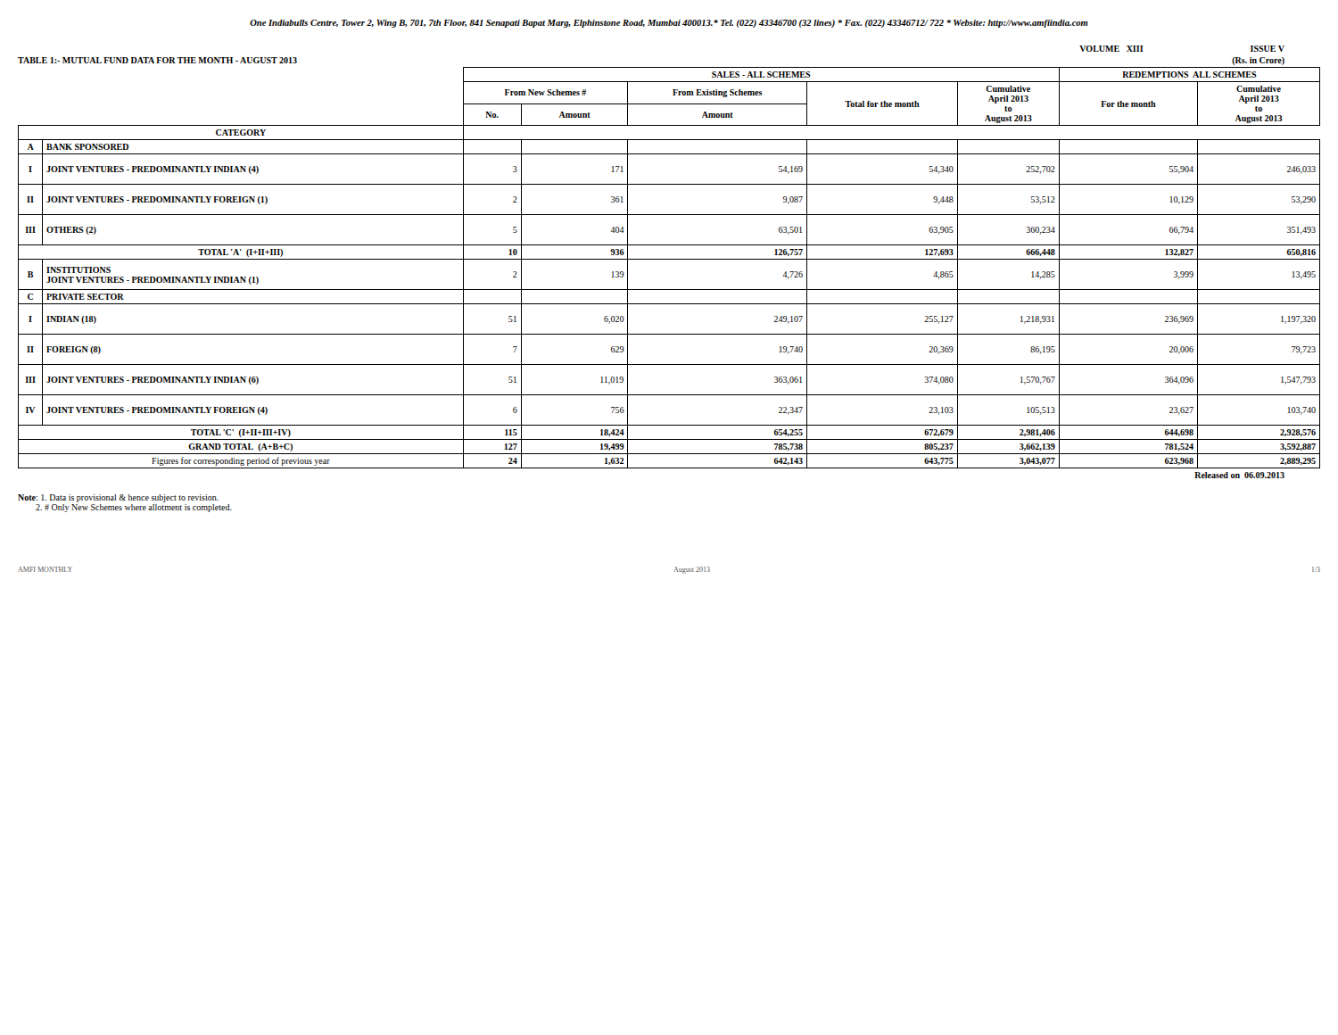One Indiabulls Centre, Tower 2, Wing B, 701, 7th Floor, 841 Senapati Bapat Marg, Elphinstone Road, Mumbai 400013.* Tel. (022) 43346700 (32 lines) * Fax. (022) 43346712/ 722 * Website: http://www.amfiindia.com
VOLUME XIII ISSUE V
TABLE 1:- MUTUAL FUND DATA FOR THE MONTH - AUGUST 2013 (Rs. in Crore)
| | SALES - ALL SCHEMES | REDEMPTIONS ALL SCHEMES |
| --- | --- | --- |
| From New Schemes # | From Existing Schemes | Total for the month | Cumulative April 2013 to August 2013 | For the month | Cumulative April 2013 to August 2013 |
| No. | Amount | Amount |
| CATEGORY | |
| A | BANK SPONSORED | | | | | | | |
| I | JOINT VENTURES - PREDOMINANTLY INDIAN (4) | 3 | 171 | 54,169 | 54,340 | 252,702 | 55,904 | 246,033 |
| II | JOINT VENTURES - PREDOMINANTLY FOREIGN (1) | 2 | 361 | 9,087 | 9,448 | 53,512 | 10,129 | 53,290 |
| III | OTHERS (2) | 5 | 404 | 63,501 | 63,905 | 360,234 | 66,794 | 351,493 |
| TOTAL 'A' (I+II+III) | 10 | 936 | 126,757 | 127,693 | 666,448 | 132,827 | 650,816 |
| B | INSTITUTIONS JOINT VENTURES - PREDOMINANTLY INDIAN (1) | 2 | 139 | 4,726 | 4,865 | 14,285 | 3,999 | 13,495 |
| C | PRIVATE SECTOR | | | | | | | |
| I | INDIAN (18) | 51 | 6,020 | 249,107 | 255,127 | 1,218,931 | 236,969 | 1,197,320 |
| II | FOREIGN (8) | 7 | 629 | 19,740 | 20,369 | 86,195 | 20,006 | 79,723 |
| III | JOINT VENTURES - PREDOMINANTLY INDIAN (6) | 51 | 11,019 | 363,061 | 374,080 | 1,570,767 | 364,096 | 1,547,793 |
| IV | JOINT VENTURES - PREDOMINANTLY FOREIGN (4) | 6 | 756 | 22,347 | 23,103 | 105,513 | 23,627 | 103,740 |
| TOTAL 'C' (I+II+III+IV) | 115 | 18,424 | 654,255 | 672,679 | 2,981,406 | 644,698 | 2,928,576 |
| GRAND TOTAL (A+B+C) | 127 | 19,499 | 785,738 | 805,237 | 3,662,139 | 781,524 | 3,592,887 |
| Figures for corresponding period of previous year | 24 | 1,632 | 642,143 | 643,775 | 3,043,077 | 623,968 | 2,889,295 |
Released on 06.09.2013
Note: 1. Data is provisional & hence subject to revision.
2. # Only New Schemes where allotment is completed.
AMFI MONTHLY August 2013 1/3